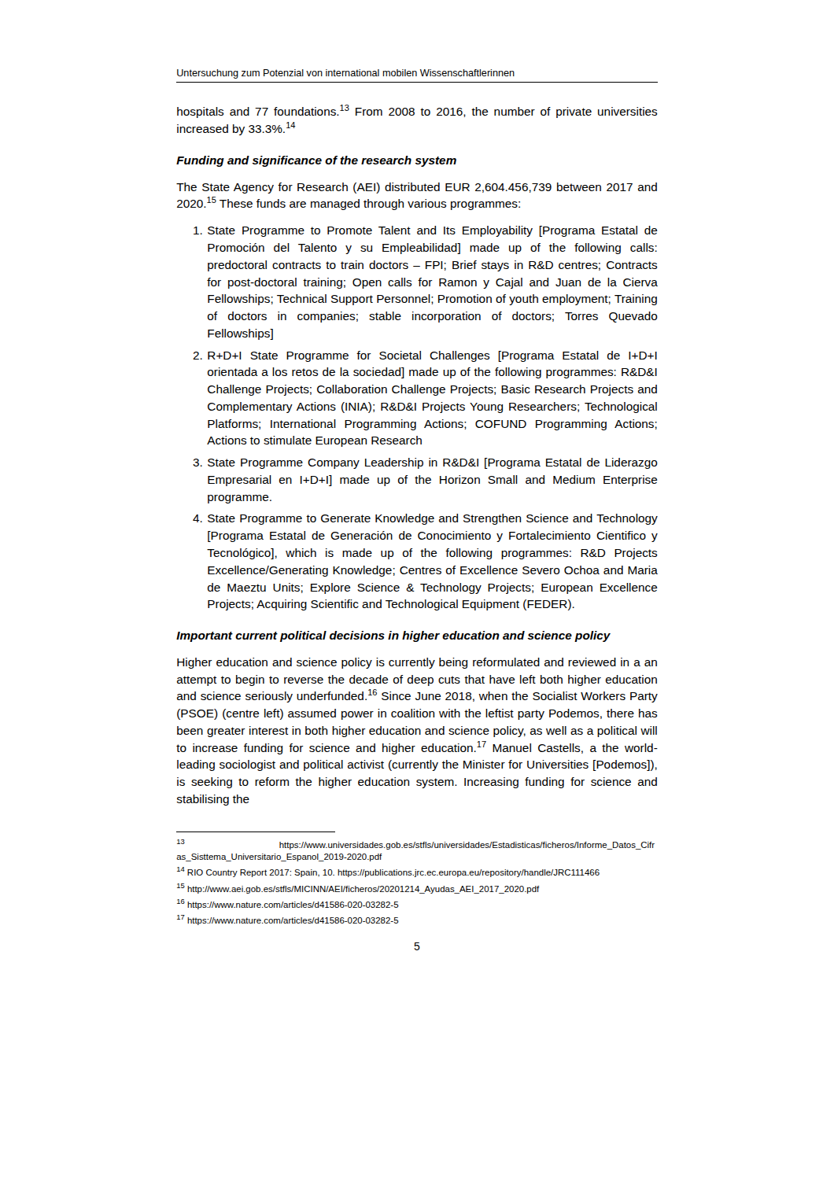Untersuchung zum Potenzial von international mobilen Wissenschaftlerinnen
hospitals and 77 foundations.13 From 2008 to 2016, the number of private universities increased by 33.3%.14
Funding and significance of the research system
The State Agency for Research (AEI) distributed EUR 2,604.456,739 between 2017 and 2020.15 These funds are managed through various programmes:
State Programme to Promote Talent and Its Employability [Programa Estatal de Promoción del Talento y su Empleabilidad] made up of the following calls: predoctoral contracts to train doctors – FPI; Brief stays in R&D centres; Contracts for post-doctoral training; Open calls for Ramon y Cajal and Juan de la Cierva Fellowships; Technical Support Personnel; Promotion of youth employment; Training of doctors in companies; stable incorporation of doctors; Torres Quevado Fellowships]
R+D+I State Programme for Societal Challenges [Programa Estatal de I+D+I orientada a los retos de la sociedad] made up of the following programmes: R&D&I Challenge Projects; Collaboration Challenge Projects; Basic Research Projects and Complementary Actions (INIA); R&D&I Projects Young Researchers; Technological Platforms; International Programming Actions; COFUND Programming Actions; Actions to stimulate European Research
State Programme Company Leadership in R&D&I [Programa Estatal de Liderazgo Empresarial en I+D+I] made up of the Horizon Small and Medium Enterprise programme.
State Programme to Generate Knowledge and Strengthen Science and Technology [Programa Estatal de Generación de Conocimiento y Fortalecimiento Cientifico y Tecnológico], which is made up of the following programmes: R&D Projects Excellence/Generating Knowledge; Centres of Excellence Severo Ochoa and Maria de Maeztu Units; Explore Science & Technology Projects; European Excellence Projects; Acquiring Scientific and Technological Equipment (FEDER).
Important current political decisions in higher education and science policy
Higher education and science policy is currently being reformulated and reviewed in a an attempt to begin to reverse the decade of deep cuts that have left both higher education and science seriously underfunded.16 Since June 2018, when the Socialist Workers Party (PSOE) (centre left) assumed power in coalition with the leftist party Podemos, there has been greater interest in both higher education and science policy, as well as a political will to increase funding for science and higher education.17 Manuel Castells, a the world-leading sociologist and political activist (currently the Minister for Universities [Podemos]), is seeking to reform the higher education system. Increasing funding for science and stabilising the
13 https://www.universidades.gob.es/stfls/universidades/Estadisticas/ficheros/Informe_Datos_Cifras_Sisttema_Universitario_Espanol_2019-2020.pdf
14 RIO Country Report 2017: Spain, 10. https://publications.jrc.ec.europa.eu/repository/handle/JRC111466
15 http://www.aei.gob.es/stfls/MICINN/AEI/ficheros/20201214_Ayudas_AEI_2017_2020.pdf
16 https://www.nature.com/articles/d41586-020-03282-5
17 https://www.nature.com/articles/d41586-020-03282-5
5